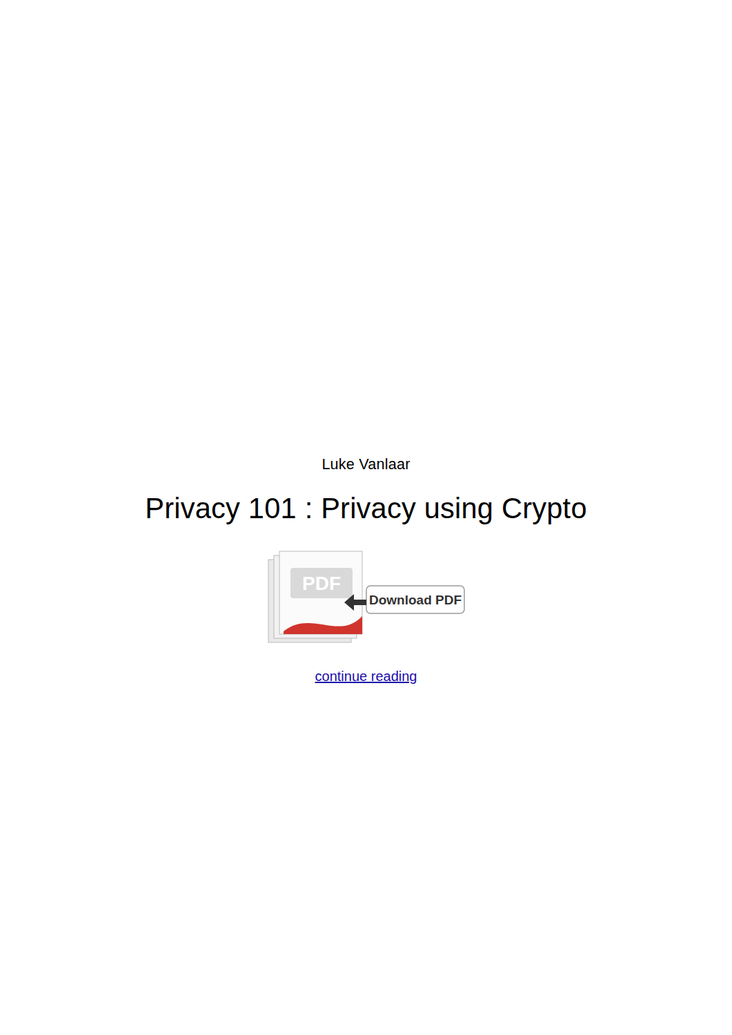Luke Vanlaar
Privacy 101 : Privacy using Crypto
PDF Download PDF
continue reading